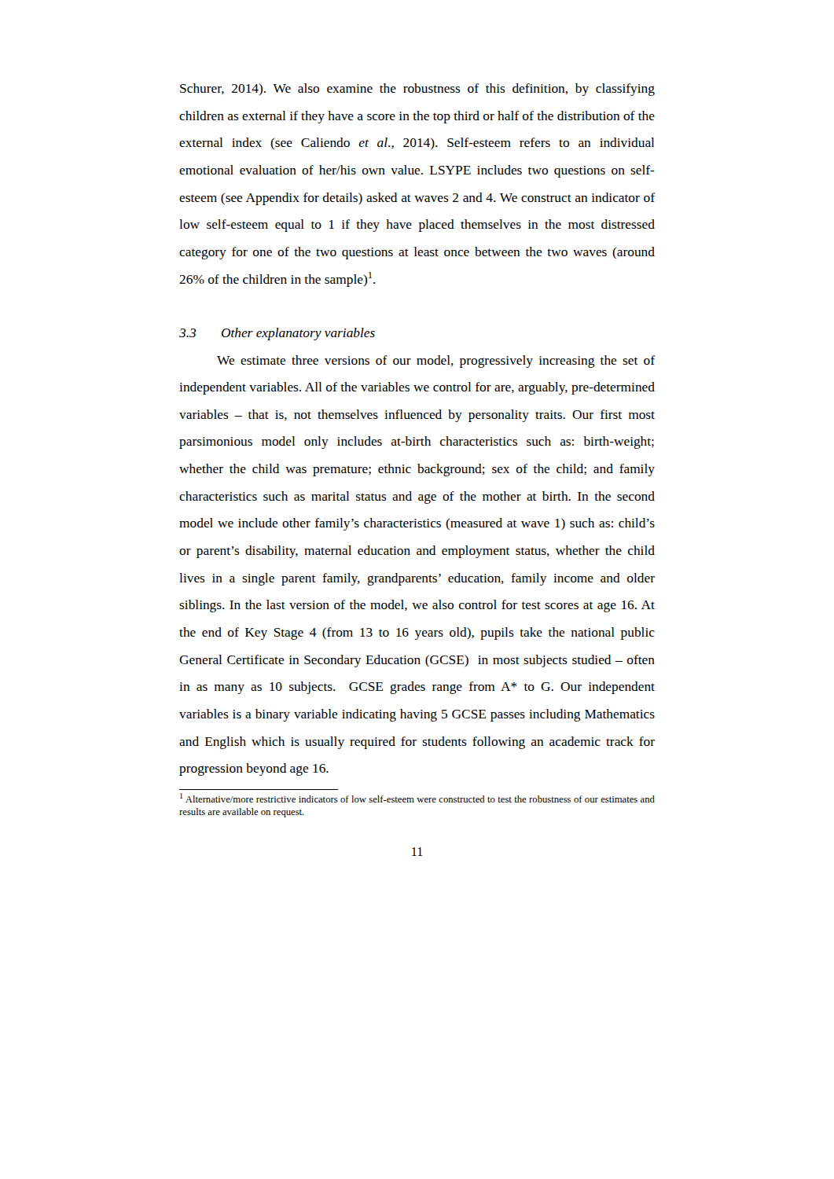Schurer, 2014). We also examine the robustness of this definition, by classifying children as external if they have a score in the top third or half of the distribution of the external index (see Caliendo et al., 2014). Self-esteem refers to an individual emotional evaluation of her/his own value. LSYPE includes two questions on self-esteem (see Appendix for details) asked at waves 2 and 4. We construct an indicator of low self-esteem equal to 1 if they have placed themselves in the most distressed category for one of the two questions at least once between the two waves (around 26% of the children in the sample)1.
3.3 Other explanatory variables
We estimate three versions of our model, progressively increasing the set of independent variables. All of the variables we control for are, arguably, pre-determined variables – that is, not themselves influenced by personality traits. Our first most parsimonious model only includes at-birth characteristics such as: birth-weight; whether the child was premature; ethnic background; sex of the child; and family characteristics such as marital status and age of the mother at birth. In the second model we include other family’s characteristics (measured at wave 1) such as: child’s or parent’s disability, maternal education and employment status, whether the child lives in a single parent family, grandparents’ education, family income and older siblings. In the last version of the model, we also control for test scores at age 16. At the end of Key Stage 4 (from 13 to 16 years old), pupils take the national public General Certificate in Secondary Education (GCSE) in most subjects studied – often in as many as 10 subjects. GCSE grades range from A* to G. Our independent variables is a binary variable indicating having 5 GCSE passes including Mathematics and English which is usually required for students following an academic track for progression beyond age 16.
1 Alternative/more restrictive indicators of low self-esteem were constructed to test the robustness of our estimates and results are available on request.
11